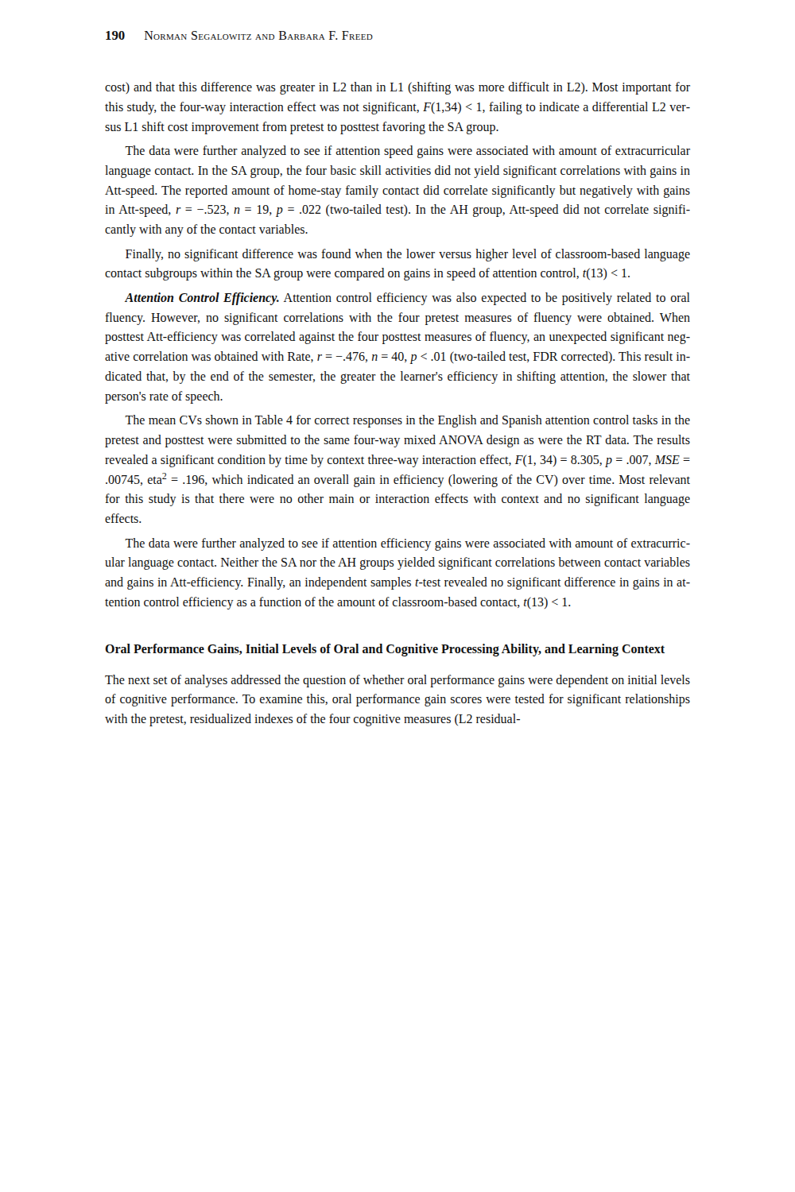190 Norman Segalowitz and Barbara F. Freed
cost) and that this difference was greater in L2 than in L1 (shifting was more difficult in L2). Most important for this study, the four-way interaction effect was not significant, F(1,34) < 1, failing to indicate a differential L2 versus L1 shift cost improvement from pretest to posttest favoring the SA group.
The data were further analyzed to see if attention speed gains were associated with amount of extracurricular language contact. In the SA group, the four basic skill activities did not yield significant correlations with gains in Att-speed. The reported amount of home-stay family contact did correlate significantly but negatively with gains in Att-speed, r = −.523, n = 19, p = .022 (two-tailed test). In the AH group, Att-speed did not correlate significantly with any of the contact variables.
Finally, no significant difference was found when the lower versus higher level of classroom-based language contact subgroups within the SA group were compared on gains in speed of attention control, t(13) < 1.
Attention Control Efficiency. Attention control efficiency was also expected to be positively related to oral fluency. However, no significant correlations with the four pretest measures of fluency were obtained. When posttest Att-efficiency was correlated against the four posttest measures of fluency, an unexpected significant negative correlation was obtained with Rate, r = −.476, n = 40, p < .01 (two-tailed test, FDR corrected). This result indicated that, by the end of the semester, the greater the learner's efficiency in shifting attention, the slower that person's rate of speech.
The mean CVs shown in Table 4 for correct responses in the English and Spanish attention control tasks in the pretest and posttest were submitted to the same four-way mixed ANOVA design as were the RT data. The results revealed a significant condition by time by context three-way interaction effect, F(1, 34) = 8.305, p = .007, MSE = .00745, eta2 = .196, which indicated an overall gain in efficiency (lowering of the CV) over time. Most relevant for this study is that there were no other main or interaction effects with context and no significant language effects.
The data were further analyzed to see if attention efficiency gains were associated with amount of extracurricular language contact. Neither the SA nor the AH groups yielded significant correlations between contact variables and gains in Att-efficiency. Finally, an independent samples t-test revealed no significant difference in gains in attention control efficiency as a function of the amount of classroom-based contact, t(13) < 1.
Oral Performance Gains, Initial Levels of Oral and Cognitive Processing Ability, and Learning Context
The next set of analyses addressed the question of whether oral performance gains were dependent on initial levels of cognitive performance. To examine this, oral performance gain scores were tested for significant relationships with the pretest, residualized indexes of the four cognitive measures (L2 residual-